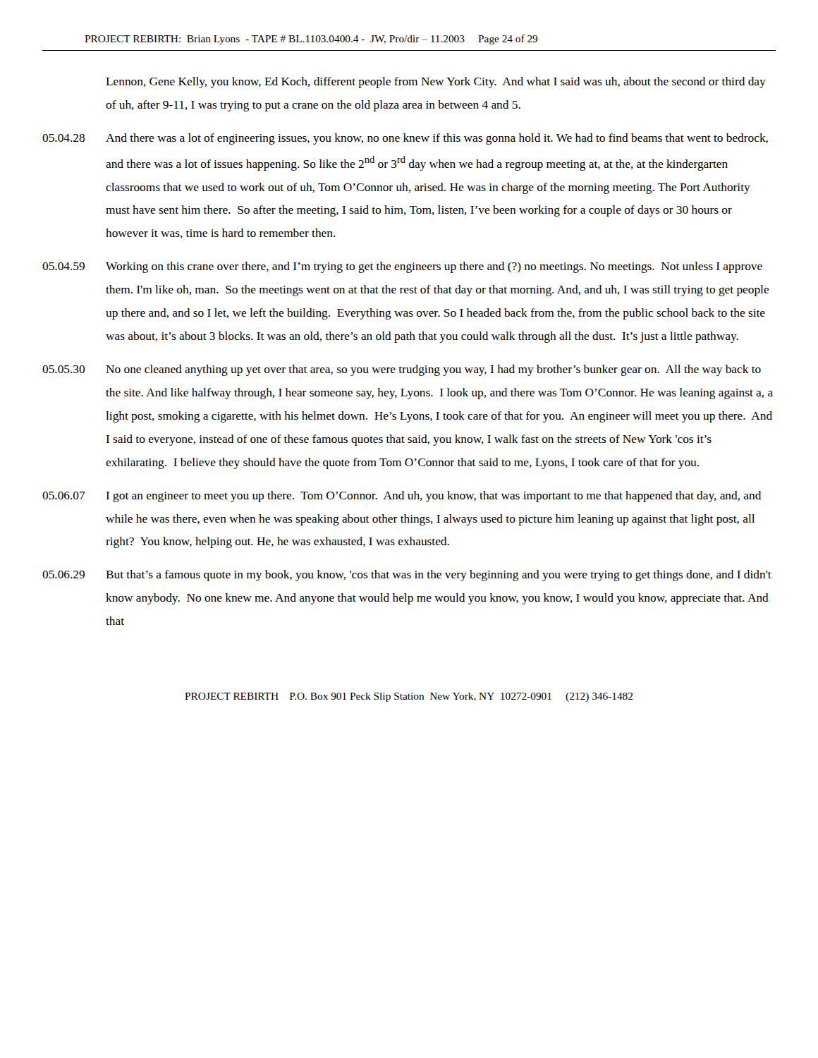PROJECT REBIRTH: Brian Lyons - TAPE # BL.1103.0400.4 - JW, Pro/dir – 11.2003 Page 24 of 29
| | Lennon, Gene Kelly, you know, Ed Koch, different people from New York City. And what I said was uh, about the second or third day of uh, after 9-11, I was trying to put a crane on the old plaza area in between 4 and 5. |
| 05.04.28 | And there was a lot of engineering issues, you know, no one knew if this was gonna hold it. We had to find beams that went to bedrock, and there was a lot of issues happening. So like the 2 nd or 3 rd day when we had a regroup meeting at, at the, at the kindergarten classrooms that we used to work out of uh, Tom O’Connor uh, arised. He was in charge of the morning meeting. The Port Authority must have sent him there. So after the meeting, I said to him, Tom, listen, I’ve been working for a couple of days or 30 hours or however it was, time is hard to remember then. |
| 05.04.59 | Working on this crane over there, and I’m trying to get the engineers up there and (?) no meetings. No meetings. Not unless I approve them. I'm like oh, man. So the meetings went on at that the rest of that day or that morning. And, and uh, I was still trying to get people up there and, and so I let, we left the building. Everything was over. So I headed back from the, from the public school back to the site was about, it’s about 3 blocks. It was an old, there’s an old path that you could walk through all the dust. It’s just a little pathway. |
| 05.05.30 | No one cleaned anything up yet over that area, so you were trudging you way, I had my brother’s bunker gear on. All the way back to the site. And like halfway through, I hear someone say, hey, Lyons. I look up, and there was Tom O’Connor. He was leaning against a, a light post, smoking a cigarette, with his helmet down. He’s Lyons, I took care of that for you. An engineer will meet you up there. And I said to everyone, instead of one of these famous quotes that said, you know, I walk fast on the streets of New York 'cos it’s exhilarating. I believe they should have the quote from Tom O’Connor that said to me, Lyons, I took care of that for you. |
| 05.06.07 | I got an engineer to meet you up there. Tom O’Connor. And uh, you know, that was important to me that happened that day, and, and while he was there, even when he was speaking about other things, I always used to picture him leaning up against that light post, all right? You know, helping out. He, he was exhausted, I was exhausted. |
| 05.06.29 | But that’s a famous quote in my book, you know, 'cos that was in the very beginning and you were trying to get things done, and I didn't know anybody. No one knew me. And anyone that would help me would you know, you know, I would you know, appreciate that. And that |
PROJECT REBIRTH P.O. Box 901 Peck Slip Station New York, NY 10272-0901 (212) 346-1482